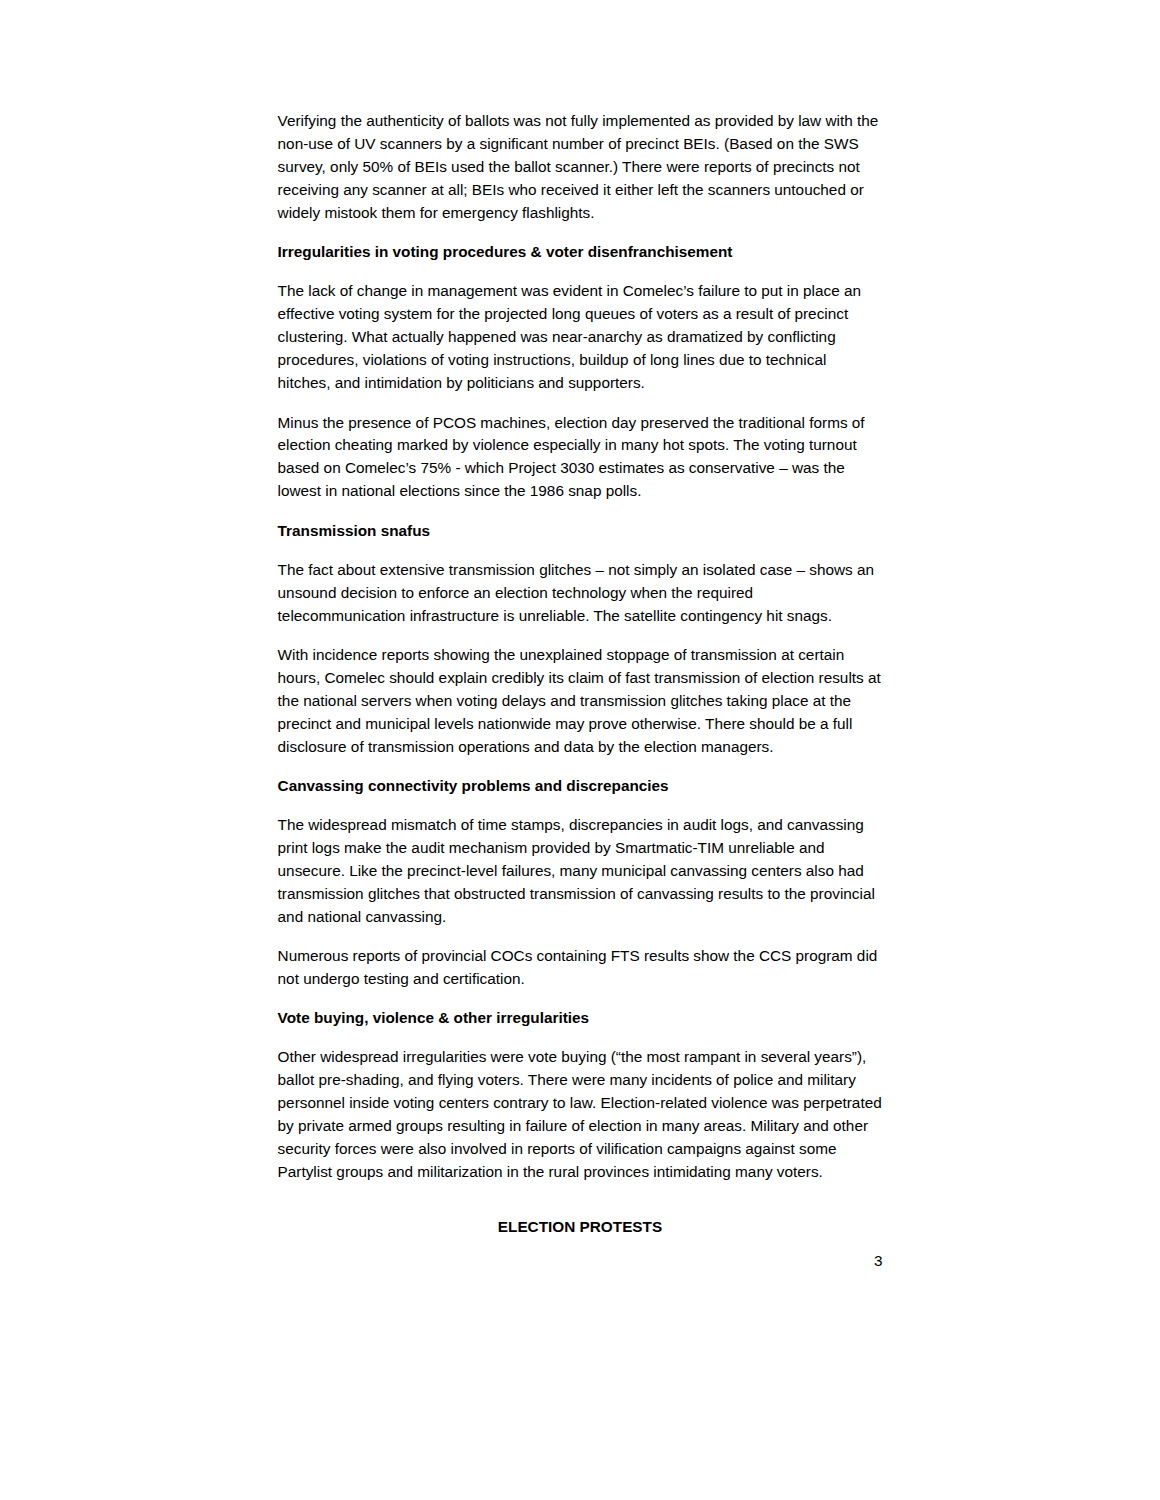Verifying the authenticity of ballots was not fully implemented as provided by law with the non-use of UV scanners by a significant number of precinct BEIs. (Based on the SWS survey, only 50% of BEIs used the ballot scanner.) There were reports of precincts not receiving any scanner at all; BEIs who received it either left the scanners untouched or widely mistook them for emergency flashlights.
Irregularities in voting procedures & voter disenfranchisement
The lack of change in management was evident in Comelec’s failure to put in place an effective voting system for the projected long queues of voters as a result of precinct clustering. What actually happened was near-anarchy as dramatized by conflicting procedures, violations of voting instructions, buildup of long lines due to technical hitches, and intimidation by politicians and supporters.
Minus the presence of PCOS machines, election day preserved the traditional forms of election cheating marked by violence especially in many hot spots. The voting turnout based on Comelec’s 75% - which Project 3030 estimates as conservative – was the lowest in national elections since the 1986 snap polls.
Transmission snafus
The fact about extensive transmission glitches – not simply an isolated case – shows an unsound decision to enforce an election technology when the required telecommunication infrastructure is unreliable. The satellite contingency hit snags.
With incidence reports showing the unexplained stoppage of transmission at certain hours, Comelec should explain credibly its claim of fast transmission of election results at the national servers when voting delays and transmission glitches taking place at the precinct and municipal levels nationwide may prove otherwise. There should be a full disclosure of transmission operations and data by the election managers.
Canvassing connectivity problems and discrepancies
The widespread mismatch of time stamps, discrepancies in audit logs, and canvassing print logs make the audit mechanism provided by Smartmatic-TIM unreliable and unsecure. Like the precinct-level failures, many municipal canvassing centers also had transmission glitches that obstructed transmission of canvassing results to the provincial and national canvassing.
Numerous reports of provincial COCs containing FTS results show the CCS program did not undergo testing and certification.
Vote buying, violence & other irregularities
Other widespread irregularities were vote buying (“the most rampant in several years”), ballot pre-shading, and flying voters. There were many incidents of police and military personnel inside voting centers contrary to law. Election-related violence was perpetrated by private armed groups resulting in failure of election in many areas. Military and other security forces were also involved in reports of vilification campaigns against some Partylist groups and militarization in the rural provinces intimidating many voters.
ELECTION PROTESTS
3